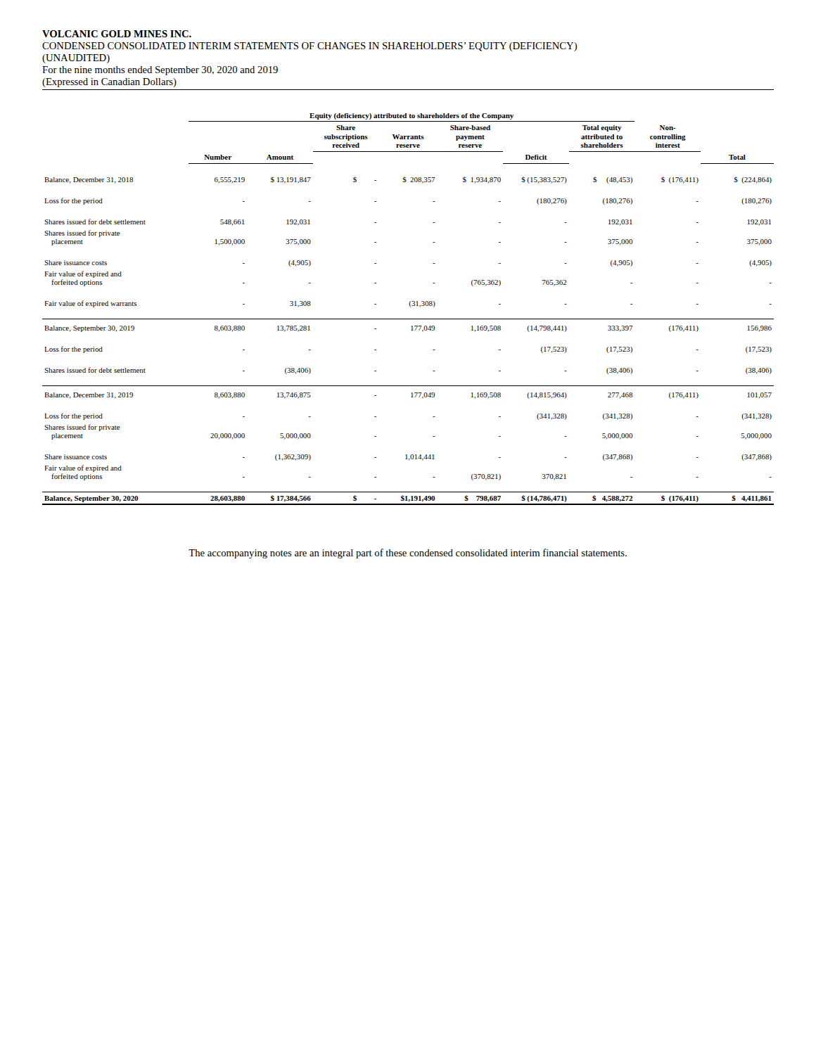VOLCANIC GOLD MINES INC.
CONDENSED CONSOLIDATED INTERIM STATEMENTS OF CHANGES IN SHAREHOLDERS’ EQUITY (DEFICIENCY)
(UNAUDITED)
For the nine months ended September 30, 2020 and 2019
(Expressed in Canadian Dollars)
| | Equity (deficiency) attributed to shareholders of the Company | | |
| --- | --- | --- | --- |
| | | | Share subscriptions received | Warrants reserve | Share-based payment reserve | | Total equity attributed to shareholders | Non- controlling interest | |
| | Number | Amount | | | | Deficit | | | Total |
| Balance, December 31, 2018 | 6,555,219 | $ 13,191,847 | $ - | $ 208,357 | $ 1,934,870 | $ (15,383,527) | $ (48,453) | $ (176,411) | $ (224,864) |
| Loss for the period | - | - | - | - | - | (180,276) | (180,276) | - | (180,276) |
| Shares issued for debt settlement | 548,661 | 192,031 | - | - | - | - | 192,031 | - | 192,031 |
| Shares issued for private placement | 1,500,000 | 375,000 | - | - | - | - | 375,000 | - | 375,000 |
| Share issuance costs | - | (4,905) | - | - | - | - | (4,905) | - | (4,905) |
| Fair value of expired and forfeited options | - | - | - | - | (765,362) | 765,362 | - | - | - |
| Fair value of expired warrants | - | 31,308 | - | (31,308) | - | - | - | - | - |
| Balance, September 30, 2019 | 8,603,880 | 13,785,281 | - | 177,049 | 1,169,508 | (14,798,441) | 333,397 | (176,411) | 156,986 |
| Loss for the period | - | - | - | - | - | (17,523) | (17,523) | - | (17,523) |
| Shares issued for debt settlement | - | (38,406) | - | - | - | - | (38,406) | - | (38,406) |
| Balance, December 31, 2019 | 8,603,880 | 13,746,875 | - | 177,049 | 1,169,508 | (14,815,964) | 277,468 | (176,411) | 101,057 |
| Loss for the period | - | - | - | - | - | (341,328) | (341,328) | - | (341,328) |
| Shares issued for private placement | 20,000,000 | 5,000,000 | - | - | - | - | 5,000,000 | - | 5,000,000 |
| Share issuance costs | - | (1,362,309) | - | 1,014,441 | - | - | (347,868) | - | (347,868) |
| Fair value of expired and forfeited options | - | - | - | - | (370,821) | 370,821 | - | - | - |
| Balance, September 30, 2020 | 28,603,880 | $ 17,384,566 | $ - | $1,191,490 | $ 798,687 | $ (14,786,471) | $ 4,588,272 | $ (176,411) | $ 4,411,861 |
The accompanying notes are an integral part of these condensed consolidated interim financial statements.